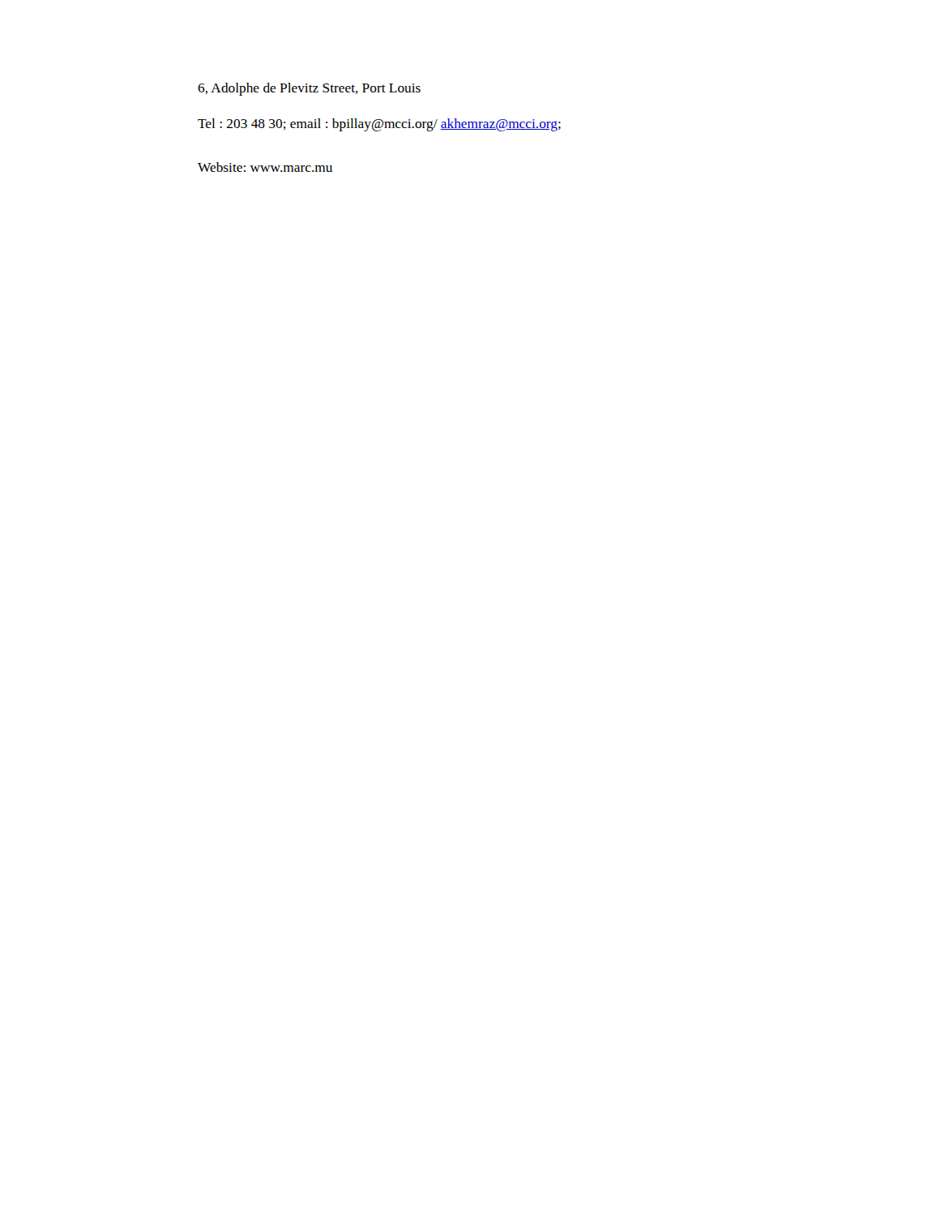6, Adolphe de Plevitz Street, Port Louis
Tel : 203 48 30; email : bpillay@mcci.org/ akhemraz@mcci.org;
Website: www.marc.mu